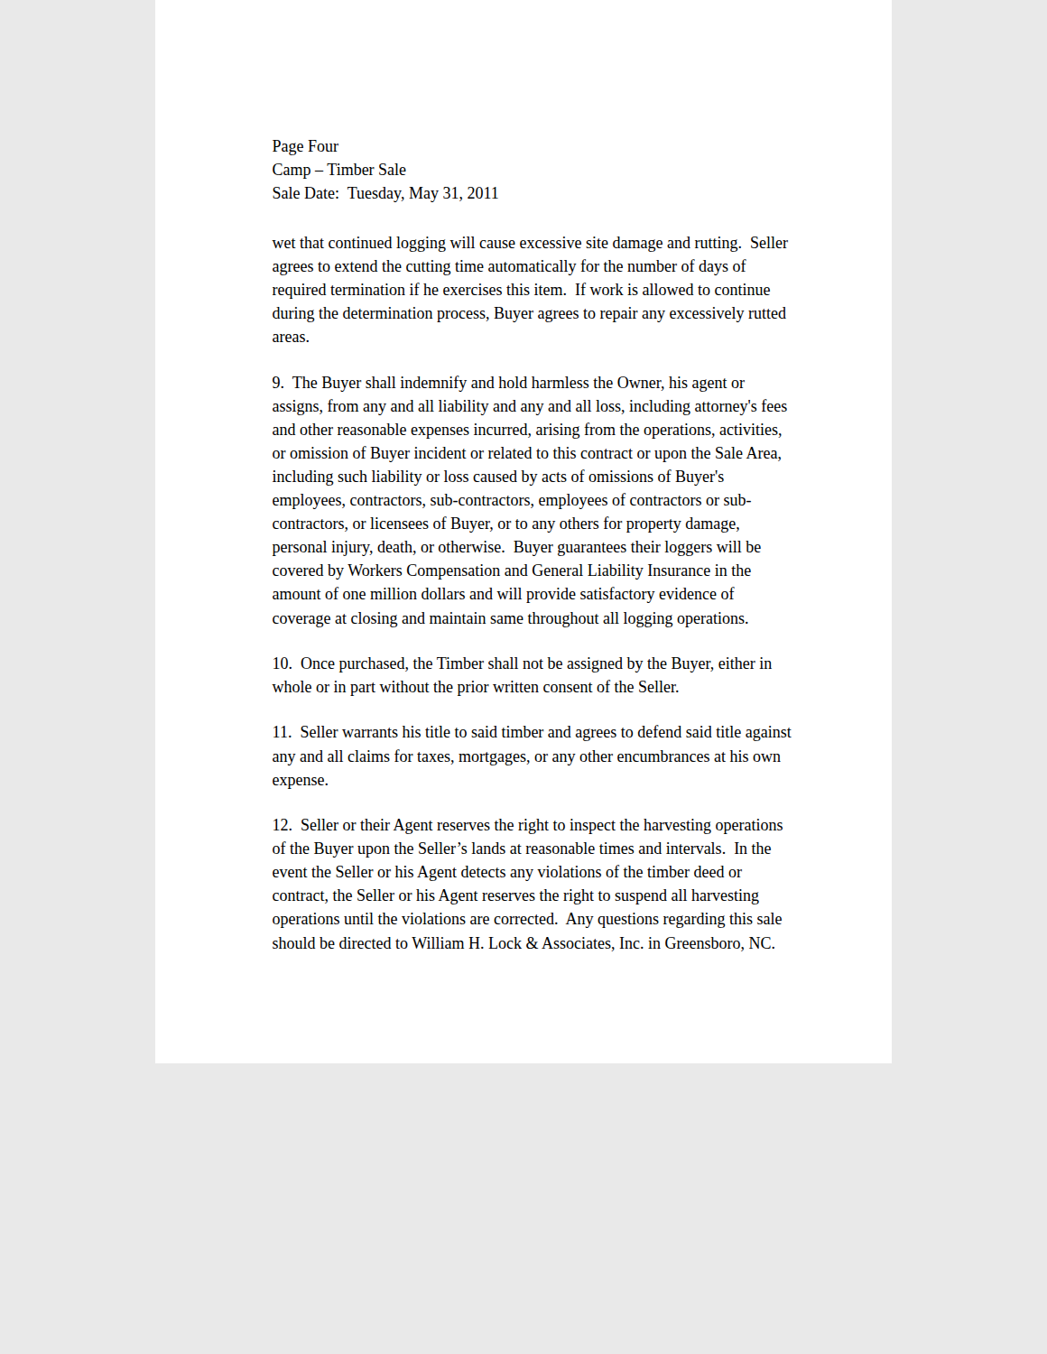Page Four
Camp – Timber Sale
Sale Date: Tuesday, May 31, 2011
wet that continued logging will cause excessive site damage and rutting. Seller agrees to extend the cutting time automatically for the number of days of required termination if he exercises this item. If work is allowed to continue during the determination process, Buyer agrees to repair any excessively rutted areas.
9. The Buyer shall indemnify and hold harmless the Owner, his agent or assigns, from any and all liability and any and all loss, including attorney's fees and other reasonable expenses incurred, arising from the operations, activities, or omission of Buyer incident or related to this contract or upon the Sale Area, including such liability or loss caused by acts of omissions of Buyer's employees, contractors, sub-contractors, employees of contractors or sub-contractors, or licensees of Buyer, or to any others for property damage, personal injury, death, or otherwise. Buyer guarantees their loggers will be covered by Workers Compensation and General Liability Insurance in the amount of one million dollars and will provide satisfactory evidence of coverage at closing and maintain same throughout all logging operations.
10. Once purchased, the Timber shall not be assigned by the Buyer, either in whole or in part without the prior written consent of the Seller.
11. Seller warrants his title to said timber and agrees to defend said title against any and all claims for taxes, mortgages, or any other encumbrances at his own expense.
12. Seller or their Agent reserves the right to inspect the harvesting operations of the Buyer upon the Seller’s lands at reasonable times and intervals. In the event the Seller or his Agent detects any violations of the timber deed or contract, the Seller or his Agent reserves the right to suspend all harvesting operations until the violations are corrected. Any questions regarding this sale should be directed to William H. Lock & Associates, Inc. in Greensboro, NC.